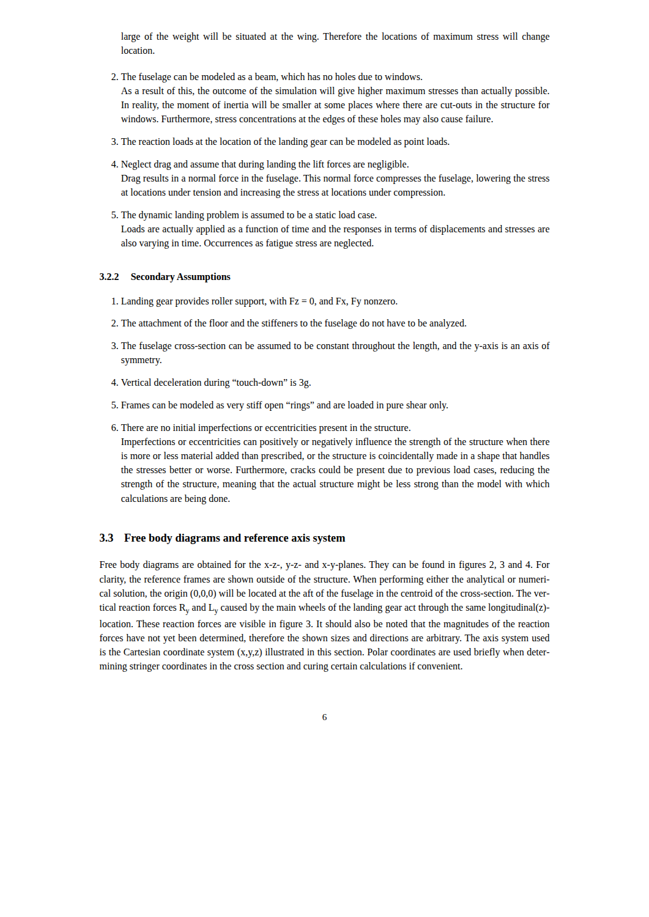large of the weight will be situated at the wing. Therefore the locations of maximum stress will change location.
The fuselage can be modeled as a beam, which has no holes due to windows.
As a result of this, the outcome of the simulation will give higher maximum stresses than actually possible. In reality, the moment of inertia will be smaller at some places where there are cut-outs in the structure for windows. Furthermore, stress concentrations at the edges of these holes may also cause failure.
The reaction loads at the location of the landing gear can be modeled as point loads.
Neglect drag and assume that during landing the lift forces are negligible.
Drag results in a normal force in the fuselage. This normal force compresses the fuselage, lowering the stress at locations under tension and increasing the stress at locations under compression.
The dynamic landing problem is assumed to be a static load case.
Loads are actually applied as a function of time and the responses in terms of displacements and stresses are also varying in time. Occurrences as fatigue stress are neglected.
3.2.2 Secondary Assumptions
Landing gear provides roller support, with Fz = 0, and Fx, Fy nonzero.
The attachment of the floor and the stiffeners to the fuselage do not have to be analyzed.
The fuselage cross-section can be assumed to be constant throughout the length, and the y-axis is an axis of symmetry.
Vertical deceleration during “touch-down” is 3g.
Frames can be modeled as very stiff open “rings” and are loaded in pure shear only.
There are no initial imperfections or eccentricities present in the structure.
Imperfections or eccentricities can positively or negatively influence the strength of the structure when there is more or less material added than prescribed, or the structure is coincidentally made in a shape that handles the stresses better or worse. Furthermore, cracks could be present due to previous load cases, reducing the strength of the structure, meaning that the actual structure might be less strong than the model with which calculations are being done.
3.3 Free body diagrams and reference axis system
Free body diagrams are obtained for the x-z-, y-z- and x-y-planes. They can be found in figures 2, 3 and 4. For clarity, the reference frames are shown outside of the structure. When performing either the analytical or numerical solution, the origin (0,0,0) will be located at the aft of the fuselage in the centroid of the cross-section. The vertical reaction forces Ry and Ly caused by the main wheels of the landing gear act through the same longitudinal(z)- location. These reaction forces are visible in figure 3. It should also be noted that the magnitudes of the reaction forces have not yet been determined, therefore the shown sizes and directions are arbitrary. The axis system used is the Cartesian coordinate system (x,y,z) illustrated in this section. Polar coordinates are used briefly when determining stringer coordinates in the cross section and curing certain calculations if convenient.
6